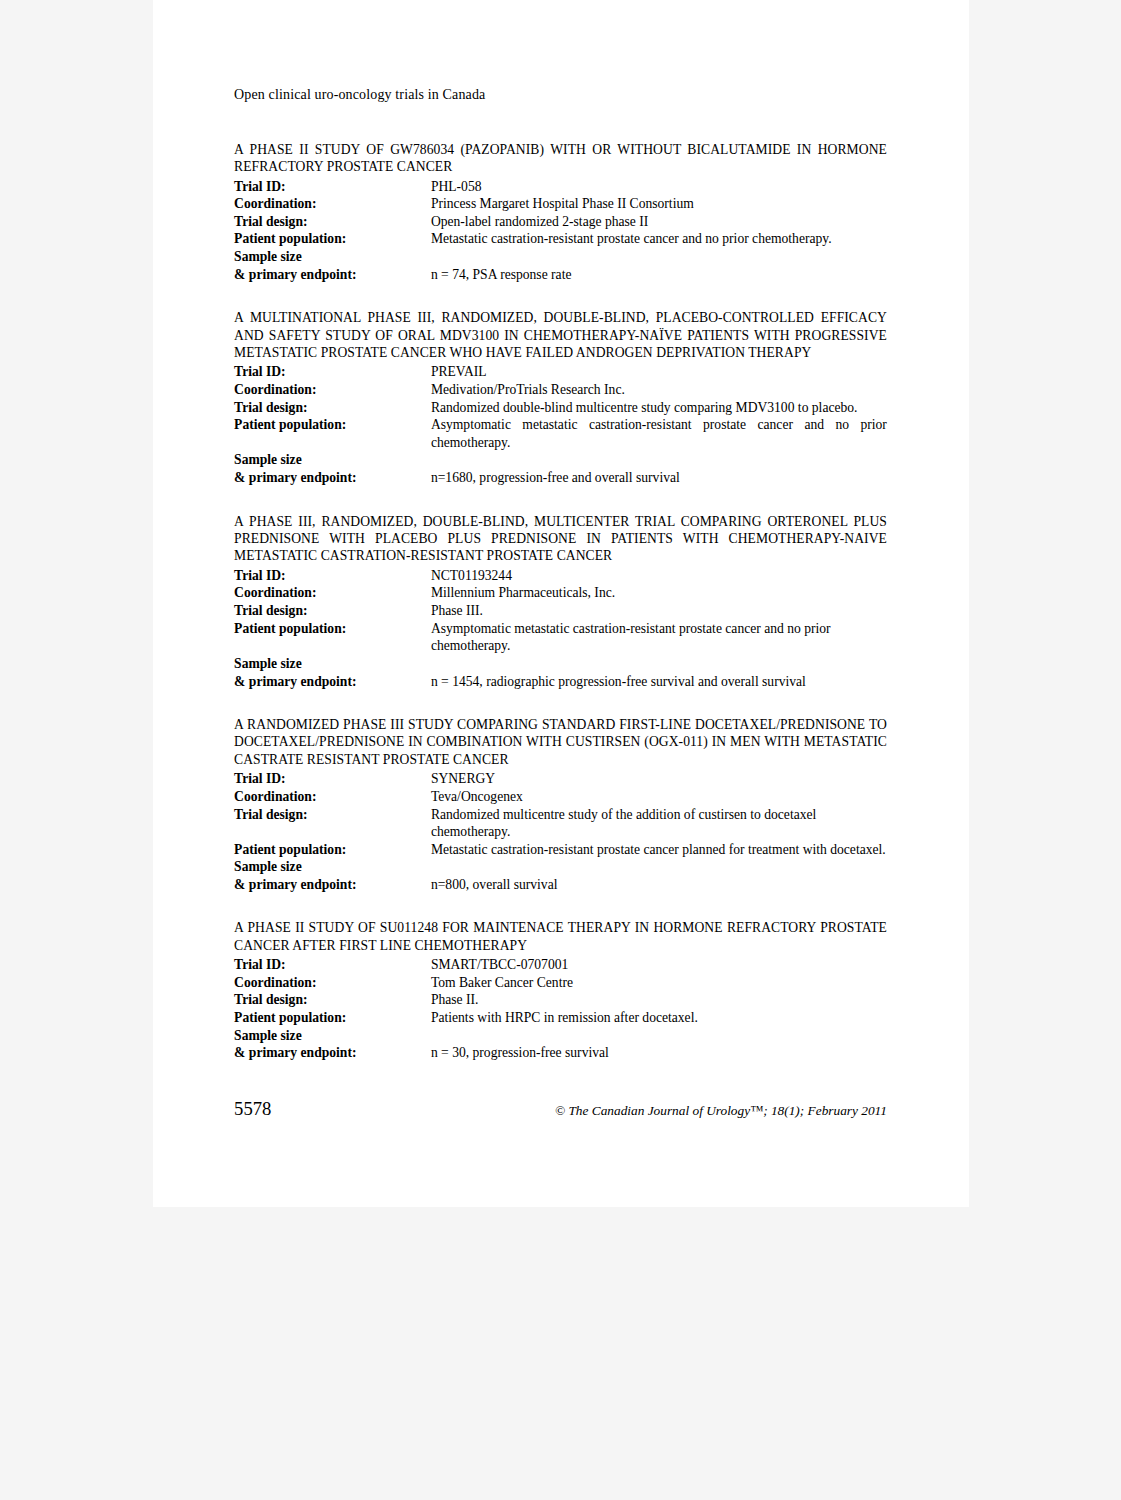Open clinical uro-oncology trials in Canada
A phase II study of GW786034 (pazopanib) with or without bicalutamide in hormone refractory prostate cancer
| Trial ID: | PHL-058 |
| Coordination: | Princess Margaret Hospital Phase II Consortium |
| Trial design: | Open-label randomized 2-stage phase II |
| Patient population: | Metastatic castration-resistant prostate cancer and no prior chemotherapy. |
| Sample size | |
| & primary endpoint: | n = 74, PSA response rate |
A multinational phase III, randomized, double-blind, placebo-controlled efficacy and safety study of oral MDV3100 in chemotherapy-naïve patients with progressive metastatic prostate cancer who have failed androgen deprivation therapy
| Trial ID: | PREVAIL |
| Coordination: | Medivation/ProTrials Research Inc. |
| Trial design: | Randomized double-blind multicentre study comparing MDV3100 to placebo. |
| Patient population: | Asymptomatic metastatic castration-resistant prostate cancer and no prior chemotherapy. |
| Sample size | |
| & primary endpoint: | n=1680, progression-free and overall survival |
A phase III, randomized, double-blind, multicenter trial comparing orteronel plus prednisone with placebo plus prednisone in patients with chemotherapy-naive metastatic castration-resistant prostate cancer
| Trial ID: | NCT01193244 |
| Coordination: | Millennium Pharmaceuticals, Inc. |
| Trial design: | Phase III. |
| Patient population: | Asymptomatic metastatic castration-resistant prostate cancer and no prior chemotherapy. |
| Sample size | |
| & primary endpoint: | n = 1454, radiographic progression-free survival and overall survival |
A randomized phase III study comparing standard first-line docetaxel/prednisone to docetaxel/prednisone in combination with custirsen (OGX-011) in men with metastatic castrate resistant prostate cancer
| Trial ID: | SYNERGY |
| Coordination: | Teva/Oncogenex |
| Trial design: | Randomized multicentre study of the addition of custirsen to docetaxel chemotherapy. |
| Patient population: | Metastatic castration-resistant prostate cancer planned for treatment with docetaxel. |
| Sample size | |
| & primary endpoint: | n=800, overall survival |
A phase II study of SU011248 for maintenace therapy in hormone refractory prostate cancer after first line chemotherapy
| Trial ID: | SMART/TBCC-0707001 |
| Coordination: | Tom Baker Cancer Centre |
| Trial design: | Phase II. |
| Patient population: | Patients with HRPC in remission after docetaxel. |
| Sample size | |
| & primary endpoint: | n = 30, progression-free survival |
5578 © The Canadian Journal of Urology™; 18(1); February 2011